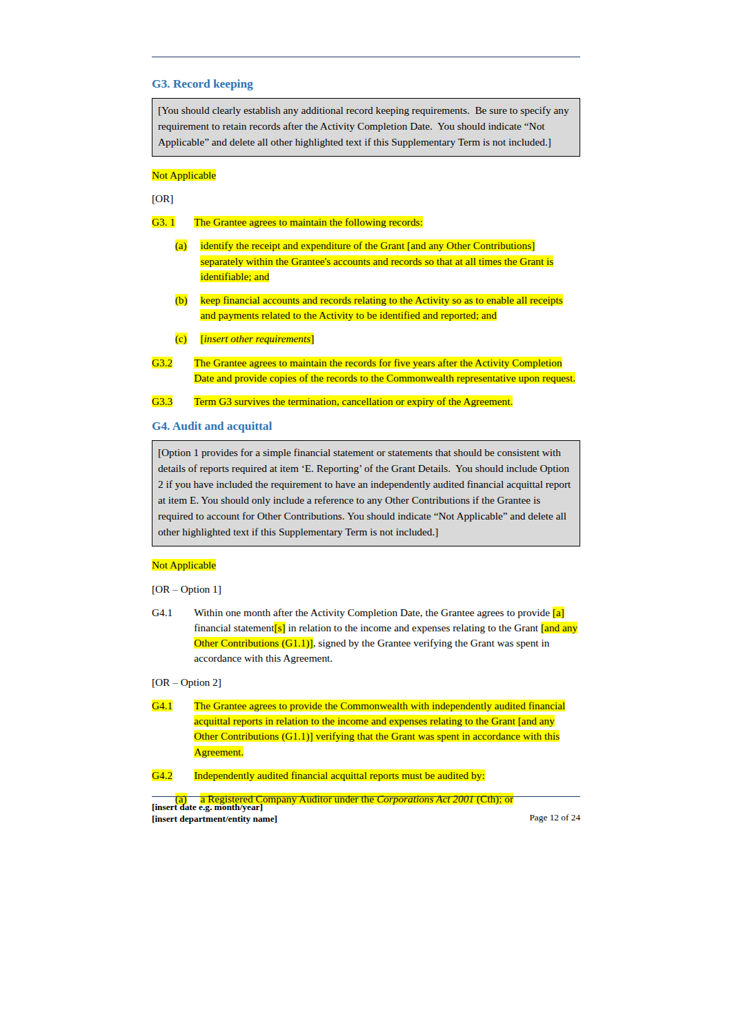G3. Record keeping
[You should clearly establish any additional record keeping requirements. Be sure to specify any requirement to retain records after the Activity Completion Date. You should indicate “Not Applicable” and delete all other highlighted text if this Supplementary Term is not included.]
Not Applicable
[OR]
G3. 1
The Grantee agrees to maintain the following records:
(a) identify the receipt and expenditure of the Grant [and any Other Contributions] separately within the Grantee's accounts and records so that at all times the Grant is identifiable; and
(b) keep financial accounts and records relating to the Activity so as to enable all receipts and payments related to the Activity to be identified and reported; and
(c) [insert other requirements]
G3.2
The Grantee agrees to maintain the records for five years after the Activity Completion Date and provide copies of the records to the Commonwealth representative upon request.
G3.3
Term G3 survives the termination, cancellation or expiry of the Agreement.
G4. Audit and acquittal
[Option 1 provides for a simple financial statement or statements that should be consistent with details of reports required at item ‘E. Reporting’ of the Grant Details. You should include Option 2 if you have included the requirement to have an independently audited financial acquittal report at item E. You should only include a reference to any Other Contributions if the Grantee is required to account for Other Contributions. You should indicate “Not Applicable” and delete all other highlighted text if this Supplementary Term is not included.]
Not Applicable
[OR – Option 1]
G4.1
Within one month after the Activity Completion Date, the Grantee agrees to provide [a] financial statement[s] in relation to the income and expenses relating to the Grant [and any Other Contributions (G1.1)], signed by the Grantee verifying the Grant was spent in accordance with this Agreement.
[OR – Option 2]
G4.1
The Grantee agrees to provide the Commonwealth with independently audited financial acquittal reports in relation to the income and expenses relating to the Grant [and any Other Contributions (G1.1)] verifying that the Grant was spent in accordance with this Agreement.
G4.2
Independently audited financial acquittal reports must be audited by:
(a) a Registered Company Auditor under the Corporations Act 2001 (Cth); or
[insert date e.g. month/year]
[insert department/entity name]
Page 12 of 24